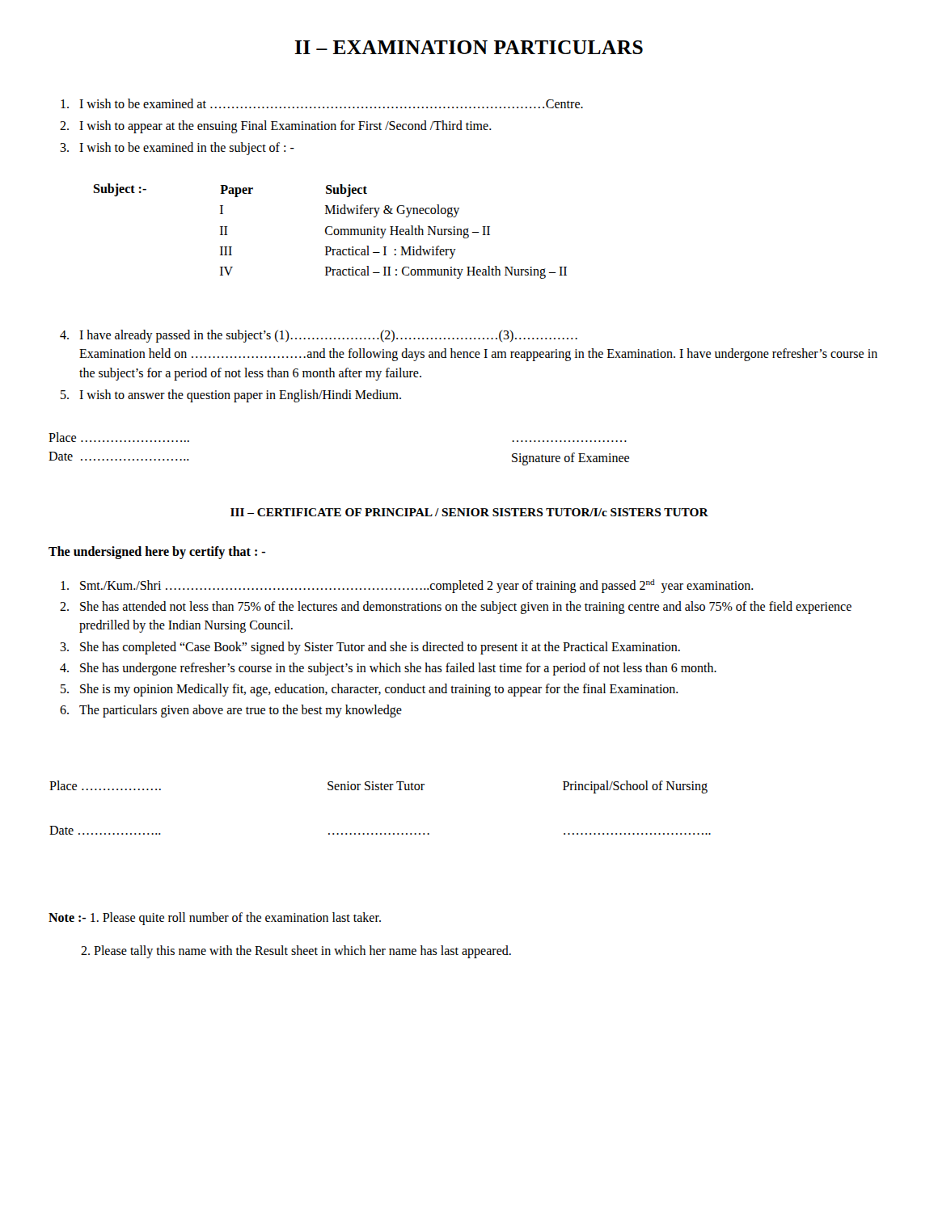II – EXAMINATION PARTICULARS
I wish to be examined at ……………………………………………………………………Centre.
I wish to appear at the ensuing Final Examination for First /Second /Third time.
I wish to be examined in the subject of : -
| Subject :- | Paper | Subject |
| | I | Midwifery & Gynecology |
| | II | Community Health Nursing – II |
| | III | Practical – I : Midwifery |
| | IV | Practical – II : Community Health Nursing – II |
I have already passed in the subject’s (1)…………………(2)……………………(3)……………
Examination held on ………………………and the following days and hence I am reappearing in the Examination. I have undergone refresher’s course in the subject’s for a period of not less than 6 month after my failure.
I wish to answer the question paper in English/Hindi Medium.
Place ……………………..
Date ……………………..
……………………… Signature of Examinee
III – CERTIFICATE OF PRINCIPAL / SENIOR SISTERS TUTOR/I/c SISTERS TUTOR
The undersigned here by certify that : -
Smt./Kum./Shri ……………………………………………………..completed 2 year of training and passed 2nd year examination.
She has attended not less than 75% of the lectures and demonstrations on the subject given in the training centre and also 75% of the field experience predrilled by the Indian Nursing Council.
She has completed “Case Book” signed by Sister Tutor and she is directed to present it at the Practical Examination.
She has undergone refresher’s course in the subject’s in which she has failed last time for a period of not less than 6 month.
She is my opinion Medically fit, age, education, character, conduct and training to appear for the final Examination.
The particulars given above are true to the best my knowledge
| Place ………………. | Senior Sister Tutor | Principal/School of Nursing |
| Date ……………….. | …………………… | …………………………….. |
Note :- 1. Please quite roll number of the examination last taker.
2. Please tally this name with the Result sheet in which her name has last appeared.